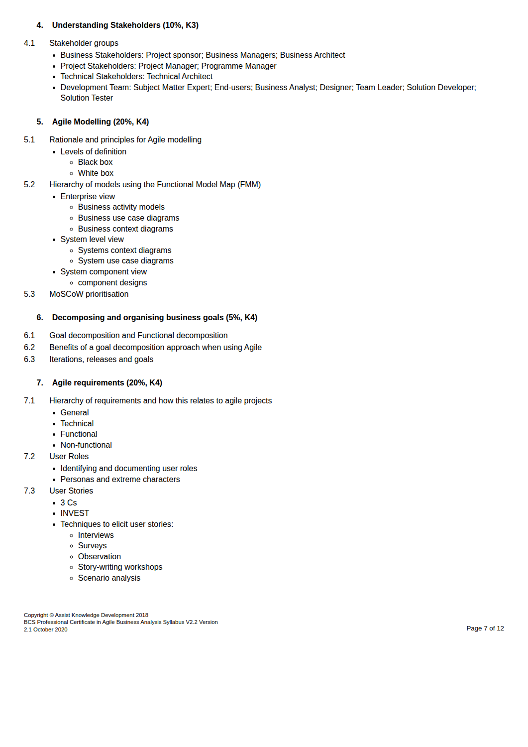4. Understanding Stakeholders (10%, K3)
4.1
Stakeholder groups
Business Stakeholders: Project sponsor; Business Managers; Business Architect
Project Stakeholders: Project Manager; Programme Manager
Technical Stakeholders: Technical Architect
Development Team: Subject Matter Expert; End-users; Business Analyst; Designer; Team Leader; Solution Developer; Solution Tester
5. Agile Modelling (20%, K4)
5.1
Rationale and principles for Agile modelling
Levels of definition
Black box
White box
5.2
Hierarchy of models using the Functional Model Map (FMM)
Enterprise view
Business activity models
Business use case diagrams
Business context diagrams
System level view
Systems context diagrams
System use case diagrams
System component view
component designs
5.3
MoSCoW prioritisation
6. Decomposing and organising business goals (5%, K4)
6.1
Goal decomposition and Functional decomposition
6.2
Benefits of a goal decomposition approach when using Agile
6.3
Iterations, releases and goals
7. Agile requirements (20%, K4)
7.1
Hierarchy of requirements and how this relates to agile projects
General
Technical
Functional
Non-functional
7.2
User Roles
Identifying and documenting user roles
Personas and extreme characters
7.3
User Stories
3 Cs
INVEST
Techniques to elicit user stories:
Interviews
Surveys
Observation
Story-writing workshops
Scenario analysis
Copyright © Assist Knowledge Development 2018
BCS Professional Certificate in Agile Business Analysis Syllabus V2.2 Version
2.1 October 2020
Page 7 of 12